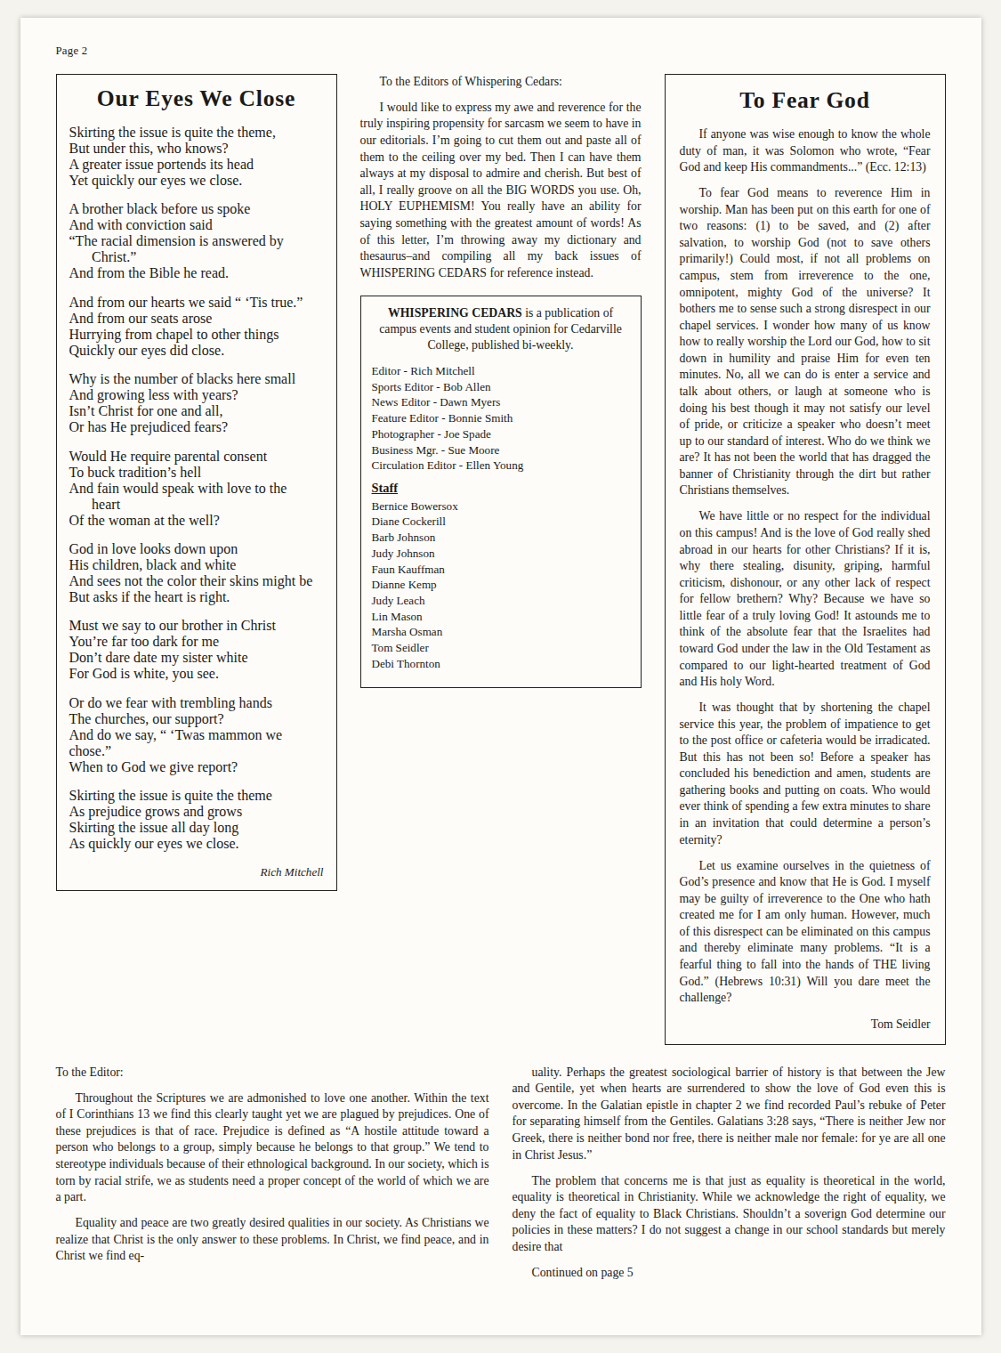Page 2
Our Eyes We Close
Skirting the issue is quite the theme, But under this, who knows? A greater issue portends its head Yet quickly our eyes we close.
A brother black before us spoke And with conviction said “The racial dimension is answered by Christ.” And from the Bible he read.
And from our hearts we said “ ‘Tis true.” And from our seats arose Hurrying from chapel to other things Quickly our eyes did close.
Why is the number of blacks here small And growing less with years? Isn’t Christ for one and all, Or has He prejudiced fears?
Would He require parental consent To buck tradition’s hell And fain would speak with love to the heart Of the woman at the well?
God in love looks down upon His children, black and white And sees not the color their skins might be But asks if the heart is right.
Must we say to our brother in Christ You’re far too dark for me Don’t dare date my sister white For God is white, you see.
Or do we fear with trembling hands The churches, our support? And do we say, “ ‘Twas mammon we chose.” When to God we give report?
Skirting the issue is quite the theme As prejudice grows and grows Skirting the issue all day long As quickly our eyes we close.
Rich Mitchell
To the Editors of Whispering Cedars:
I would like to express my awe and reverence for the truly inspiring propensity for sarcasm we seem to have in our editorials. I’m going to cut them out and paste all of them to the ceiling over my bed. Then I can have them always at my disposal to admire and cherish. But best of all, I really groove on all the BIG WORDS you use. Oh, HOLY EUPHEMISM! You really have an ability for saying something with the greatest amount of words! As of this letter, I’m throwing away my dictionary and thesaurus–and compiling all my back issues of WHISPERING CEDARS for reference instead.
WHISPERING CEDARS is a publication of campus events and student opinion for Cedarville College, published bi-weekly.
Editor - Rich Mitchell
Sports Editor - Bob Allen
News Editor - Dawn Myers
Feature Editor - Bonnie Smith
Photographer - Joe Spade
Business Mgr. - Sue Moore
Circulation Editor - Ellen Young
Staff
Bernice Bowersox
Diane Cockerill
Barb Johnson
Judy Johnson
Faun Kauffman
Dianne Kemp
Judy Leach
Lin Mason
Marsha Osman
Tom Seidler
Debi Thornton
To Fear God
If anyone was wise enough to know the whole duty of man, it was Solomon who wrote, “Fear God and keep His commandments...” (Ecc. 12:13)
To fear God means to reverence Him in worship. Man has been put on this earth for one of two reasons: (1) to be saved, and (2) after salvation, to worship God (not to save others primarily!) Could most, if not all problems on campus, stem from irreverence to the one, omnipotent, mighty God of the universe? It bothers me to sense such a strong disrespect in our chapel services. I wonder how many of us know how to really worship the Lord our God, how to sit down in humility and praise Him for even ten minutes. No, all we can do is enter a service and talk about others, or laugh at someone who is doing his best though it may not satisfy our level of pride, or criticize a speaker who doesn’t meet up to our standard of interest. Who do we think we are? It has not been the world that has dragged the banner of Christianity through the dirt but rather Christians themselves.
We have little or no respect for the individual on this campus! And is the love of God really shed abroad in our hearts for other Christians? If it is, why there stealing, disunity, griping, harmful criticism, dishonour, or any other lack of respect for fellow brethern? Why? Because we have so little fear of a truly loving God! It astounds me to think of the absolute fear that the Israelites had toward God under the law in the Old Testament as compared to our light-hearted treatment of God and His holy Word.
It was thought that by shortening the chapel service this year, the problem of impatience to get to the post office or cafeteria would be irradicated. But this has not been so! Before a speaker has concluded his benediction and amen, students are gathering books and putting on coats. Who would ever think of spending a few extra minutes to share in an invitation that could determine a person’s eternity?
Let us examine ourselves in the quietness of God’s presence and know that He is God. I myself may be guilty of irreverence to the One who hath created me for I am only human. However, much of this disrespect can be eliminated on this campus and thereby eliminate many problems. “It is a fearful thing to fall into the hands of THE living God.” (Hebrews 10:31) Will you dare meet the challenge?
Tom Seidler
To the Editor:
Throughout the Scriptures we are admonished to love one another. Within the text of I Corinthians 13 we find this clearly taught yet we are plagued by prejudices. One of these prejudices is that of race. Prejudice is defined as “A hostile attitude toward a person who belongs to a group, simply because he belongs to that group.” We tend to stereotype individuals because of their ethnological background. In our society, which is torn by racial strife, we as students need a proper concept of the world of which we are a part.
Equality and peace are two greatly desired qualities in our society. As Christians we realize that Christ is the only answer to these problems. In Christ, we find peace, and in Christ we find eq-
uality. Perhaps the greatest sociological barrier of history is that between the Jew and Gentile, yet when hearts are surrendered to show the love of God even this is overcome. In the Galatian epistle in chapter 2 we find recorded Paul’s rebuke of Peter for separating himself from the Gentiles. Galatians 3:28 says, “There is neither Jew nor Greek, there is neither bond nor free, there is neither male nor female: for ye are all one in Christ Jesus.”
The problem that concerns me is that just as equality is theoretical in the world, equality is theoretical in Christianity. While we acknowledge the right of equality, we deny the fact of equality to Black Christians. Shouldn’t a soverign God determine our policies in these matters? I do not suggest a change in our school standards but merely desire that
Continued on page 5